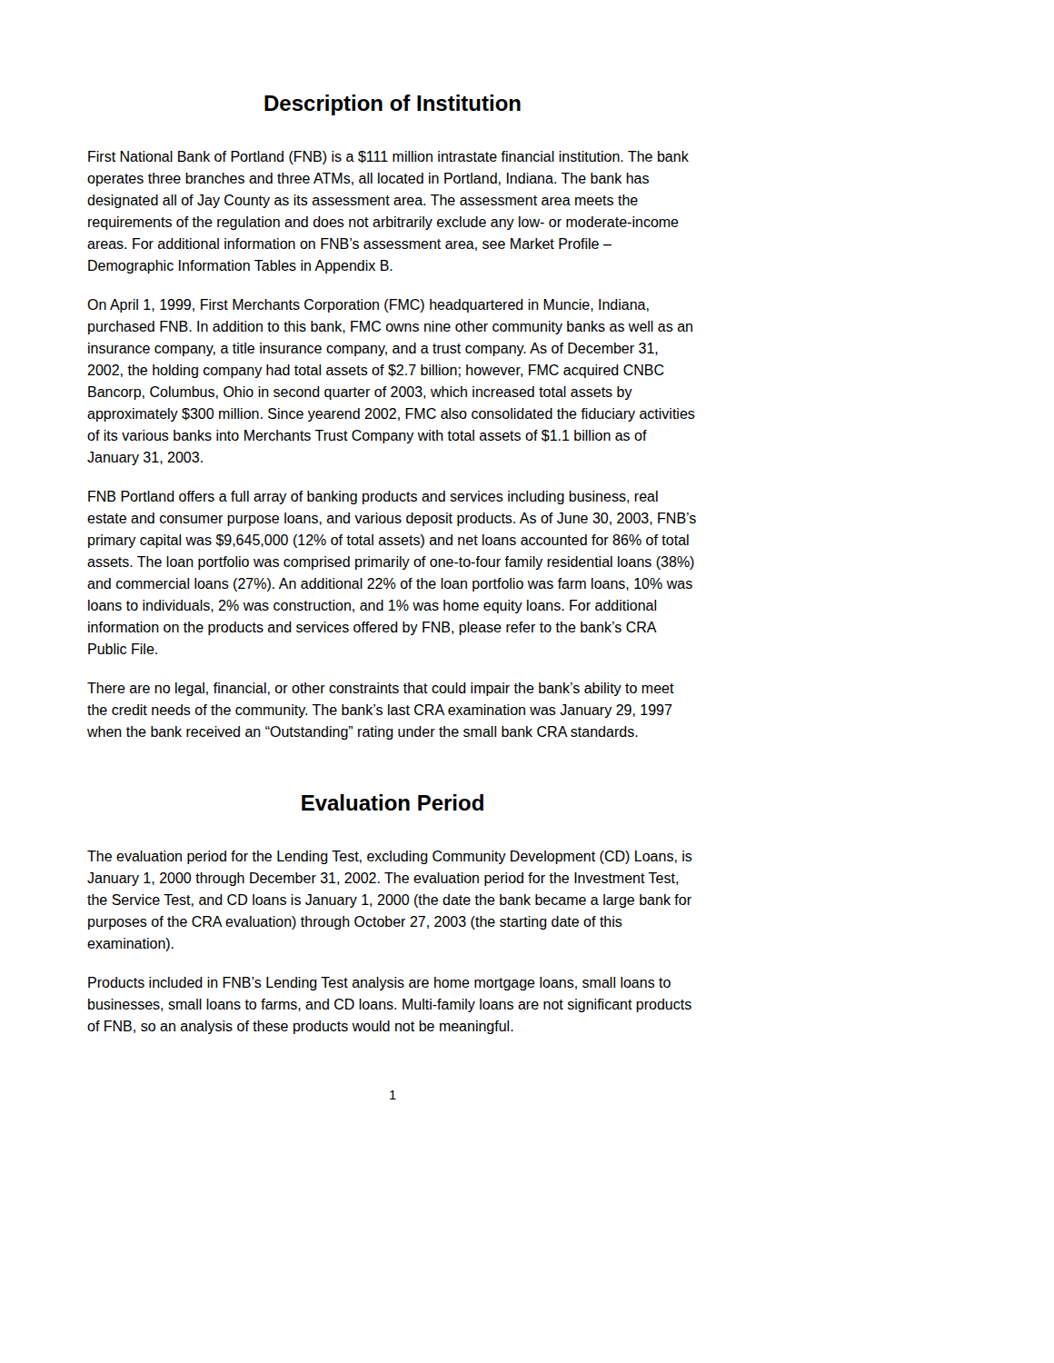Description of Institution
First National Bank of Portland (FNB) is a $111 million intrastate financial institution. The bank operates three branches and three ATMs, all located in Portland, Indiana. The bank has designated all of Jay County as its assessment area. The assessment area meets the requirements of the regulation and does not arbitrarily exclude any low- or moderate-income areas. For additional information on FNB’s assessment area, see Market Profile – Demographic Information Tables in Appendix B.
On April 1, 1999, First Merchants Corporation (FMC) headquartered in Muncie, Indiana, purchased FNB. In addition to this bank, FMC owns nine other community banks as well as an insurance company, a title insurance company, and a trust company. As of December 31, 2002, the holding company had total assets of $2.7 billion; however, FMC acquired CNBC Bancorp, Columbus, Ohio in second quarter of 2003, which increased total assets by approximately $300 million. Since yearend 2002, FMC also consolidated the fiduciary activities of its various banks into Merchants Trust Company with total assets of $1.1 billion as of January 31, 2003.
FNB Portland offers a full array of banking products and services including business, real estate and consumer purpose loans, and various deposit products. As of June 30, 2003, FNB’s primary capital was $9,645,000 (12% of total assets) and net loans accounted for 86% of total assets. The loan portfolio was comprised primarily of one-to-four family residential loans (38%) and commercial loans (27%). An additional 22% of the loan portfolio was farm loans, 10% was loans to individuals, 2% was construction, and 1% was home equity loans. For additional information on the products and services offered by FNB, please refer to the bank’s CRA Public File.
There are no legal, financial, or other constraints that could impair the bank’s ability to meet the credit needs of the community. The bank’s last CRA examination was January 29, 1997 when the bank received an “Outstanding” rating under the small bank CRA standards.
Evaluation Period
The evaluation period for the Lending Test, excluding Community Development (CD) Loans, is January 1, 2000 through December 31, 2002. The evaluation period for the Investment Test, the Service Test, and CD loans is January 1, 2000 (the date the bank became a large bank for purposes of the CRA evaluation) through October 27, 2003 (the starting date of this examination).
Products included in FNB’s Lending Test analysis are home mortgage loans, small loans to businesses, small loans to farms, and CD loans. Multi-family loans are not significant products of FNB, so an analysis of these products would not be meaningful.
1